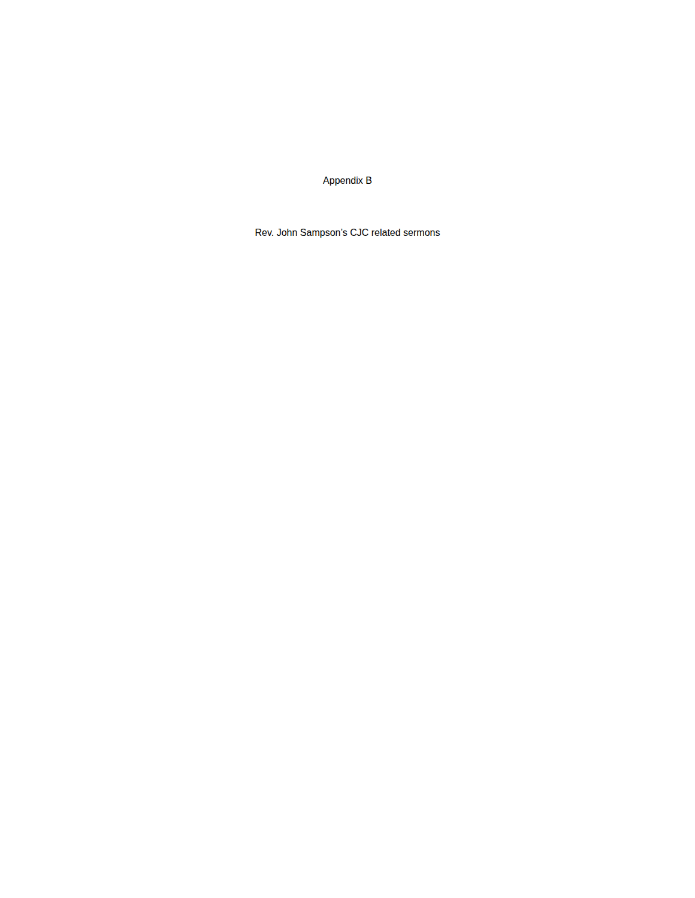Appendix B
Rev. John Sampson’s CJC related sermons